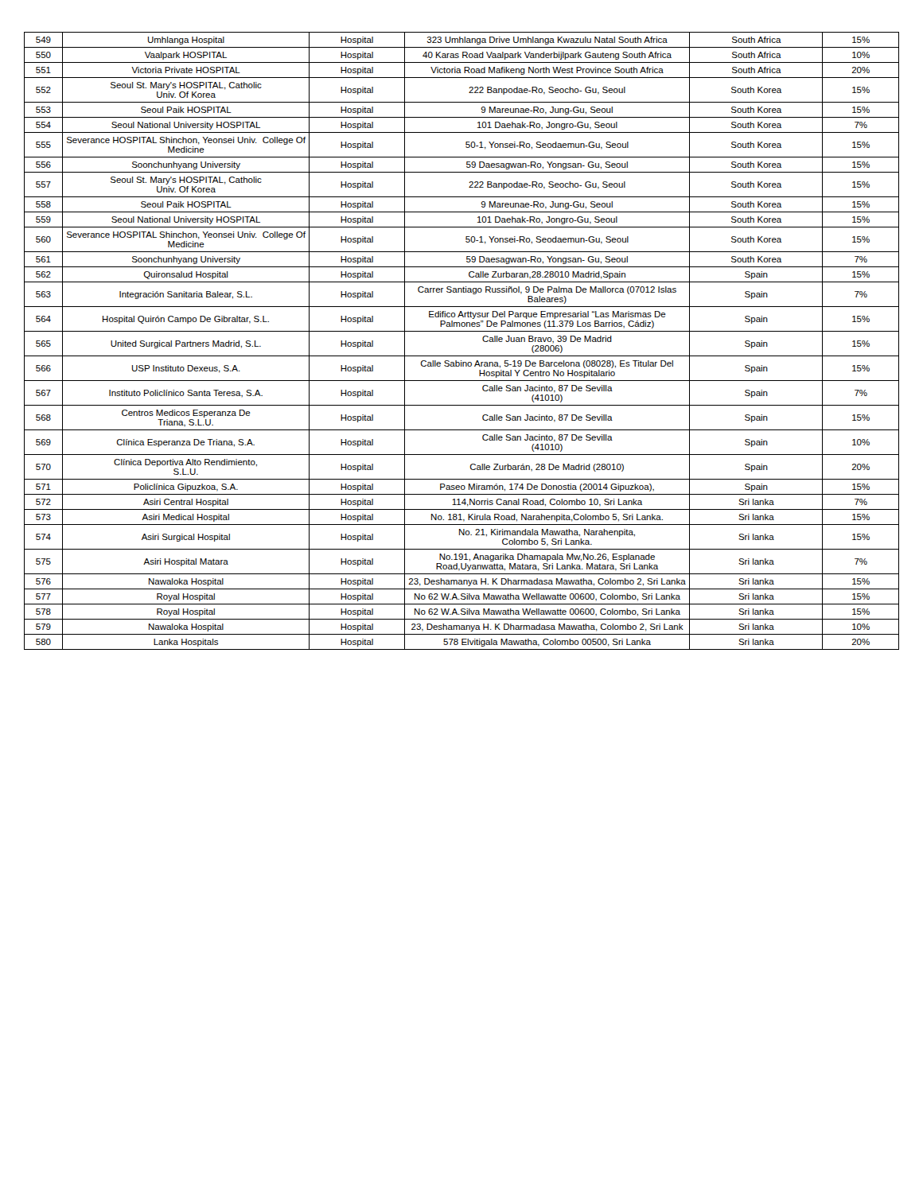| 549 | Umhlanga Hospital | Hospital | 323 Umhlanga Drive Umhlanga Kwazulu Natal South Africa | South Africa | 15% |
| 550 | Vaalpark HOSPITAL | Hospital | 40 Karas Road Vaalpark Vanderbijlpark Gauteng South Africa | South Africa | 10% |
| 551 | Victoria Private HOSPITAL | Hospital | Victoria Road Mafikeng North West Province South Africa | South Africa | 20% |
| 552 | Seoul St. Mary's HOSPITAL, Catholic Univ. Of Korea | Hospital | 222 Banpodae-Ro, Seocho- Gu, Seoul | South Korea | 15% |
| 553 | Seoul Paik HOSPITAL | Hospital | 9 Mareunae-Ro, Jung-Gu, Seoul | South Korea | 15% |
| 554 | Seoul National University HOSPITAL | Hospital | 101 Daehak-Ro, Jongro-Gu, Seoul | South Korea | 7% |
| 555 | Severance HOSPITAL Shinchon, Yeonsei Univ. College Of Medicine | Hospital | 50-1, Yonsei-Ro, Seodaemun-Gu, Seoul | South Korea | 15% |
| 556 | Soonchunhyang University | Hospital | 59 Daesagwan-Ro, Yongsan- Gu, Seoul | South Korea | 15% |
| 557 | Seoul St. Mary's HOSPITAL, Catholic Univ. Of Korea | Hospital | 222 Banpodae-Ro, Seocho- Gu, Seoul | South Korea | 15% |
| 558 | Seoul Paik HOSPITAL | Hospital | 9 Mareunae-Ro, Jung-Gu, Seoul | South Korea | 15% |
| 559 | Seoul National University HOSPITAL | Hospital | 101 Daehak-Ro, Jongro-Gu, Seoul | South Korea | 15% |
| 560 | Severance HOSPITAL Shinchon, Yeonsei Univ. College Of Medicine | Hospital | 50-1, Yonsei-Ro, Seodaemun-Gu, Seoul | South Korea | 15% |
| 561 | Soonchunhyang University | Hospital | 59 Daesagwan-Ro, Yongsan- Gu, Seoul | South Korea | 7% |
| 562 | Quironsalud Hospital | Hospital | Calle Zurbaran,28.28010 Madrid,Spain | Spain | 15% |
| 563 | Integración Sanitaria Balear, S.L. | Hospital | Carrer Santiago Russiñol, 9 De Palma De Mallorca (07012 Islas Baleares) | Spain | 7% |
| 564 | Hospital Quirón Campo De Gibraltar, S.L. | Hospital | Edifico Arttysur Del Parque Empresarial “Las Marismas De Palmones” De Palmones (11.379 Los Barrios, Cádiz) | Spain | 15% |
| 565 | United Surgical Partners Madrid, S.L. | Hospital | Calle Juan Bravo, 39 De Madrid (28006) | Spain | 15% |
| 566 | USP Instituto Dexeus, S.A. | Hospital | Calle Sabino Arana, 5-19 De Barcelona (08028), Es Titular Del Hospital Y Centro No Hospitalario | Spain | 15% |
| 567 | Instituto Policlínico Santa Teresa, S.A. | Hospital | Calle San Jacinto, 87 De Sevilla (41010) | Spain | 7% |
| 568 | Centros Medicos Esperanza De Triana, S.L.U. | Hospital | Calle San Jacinto, 87 De Sevilla | Spain | 15% |
| 569 | Clínica Esperanza De Triana, S.A. | Hospital | Calle San Jacinto, 87 De Sevilla (41010) | Spain | 10% |
| 570 | Clínica Deportiva Alto Rendimiento, S.L.U. | Hospital | Calle Zurbarán, 28 De Madrid (28010) | Spain | 20% |
| 571 | Policlínica Gipuzkoa, S.A. | Hospital | Paseo Miramón, 174 De Donostia (20014 Gipuzkoa), | Spain | 15% |
| 572 | Asiri Central Hospital | Hospital | 114,Norris Canal Road, Colombo 10, Sri Lanka | Sri lanka | 7% |
| 573 | Asiri Medical Hospital | Hospital | No. 181, Kirula Road, Narahenpita,Colombo 5, Sri Lanka. | Sri lanka | 15% |
| 574 | Asiri Surgical Hospital | Hospital | No. 21, Kirimandala Mawatha, Narahenpita, Colombo 5, Sri Lanka. | Sri lanka | 15% |
| 575 | Asiri Hospital Matara | Hospital | No.191, Anagarika Dhamapala Mw,No.26, Esplanade Road,Uyanwatta, Matara, Sri Lanka. Matara, Sri Lanka | Sri lanka | 7% |
| 576 | Nawaloka Hospital | Hospital | 23, Deshamanya H. K Dharmadasa Mawatha, Colombo 2, Sri Lanka | Sri lanka | 15% |
| 577 | Royal Hospital | Hospital | No 62 W.A.Silva Mawatha Wellawatte 00600, Colombo, Sri Lanka | Sri lanka | 15% |
| 578 | Royal Hospital | Hospital | No 62 W.A.Silva Mawatha Wellawatte 00600, Colombo, Sri Lanka | Sri lanka | 15% |
| 579 | Nawaloka Hospital | Hospital | 23, Deshamanya H. K Dharmadasa Mawatha, Colombo 2, Sri Lank | Sri lanka | 10% |
| 580 | Lanka Hospitals | Hospital | 578 Elvitigala Mawatha, Colombo 00500, Sri Lanka | Sri lanka | 20% |